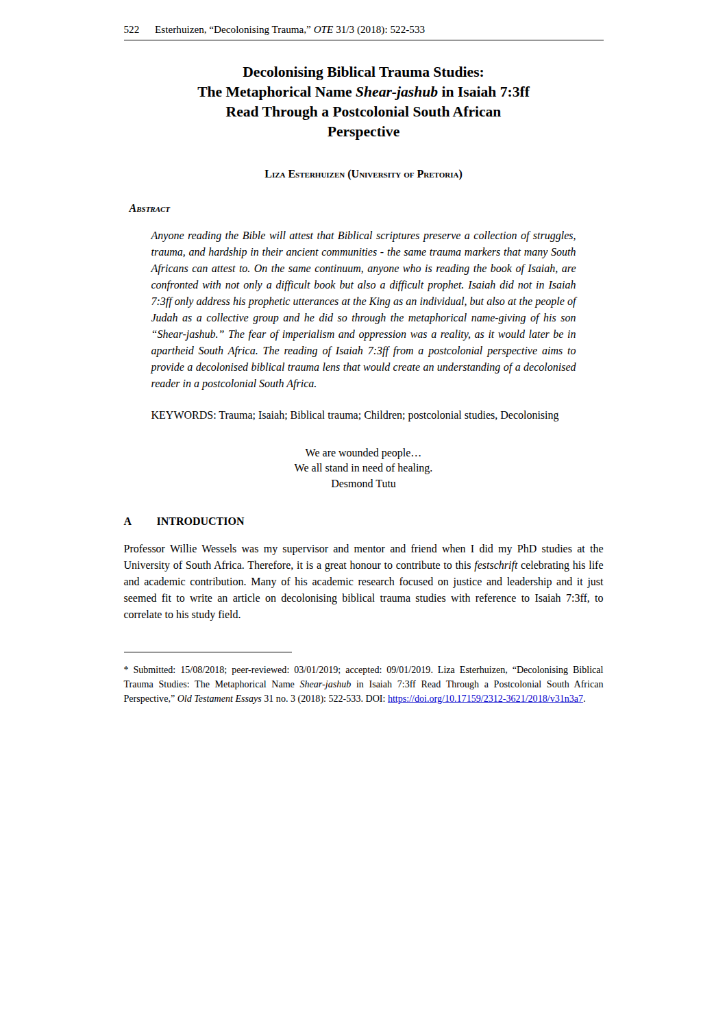522 Esterhuizen, “Decolonising Trauma,” OTE 31/3 (2018): 522-533
Decolonising Biblical Trauma Studies:
The Metaphorical Name Shear-jashub in Isaiah 7:3ff
Read Through a Postcolonial South African
Perspective
Liza Esterhuizen (University of Pretoria)
Abstract
Anyone reading the Bible will attest that Biblical scriptures preserve a collection of struggles, trauma, and hardship in their ancient communities - the same trauma markers that many South Africans can attest to. On the same continuum, anyone who is reading the book of Isaiah, are confronted with not only a difficult book but also a difficult prophet. Isaiah did not in Isaiah 7:3ff only address his prophetic utterances at the King as an individual, but also at the people of Judah as a collective group and he did so through the metaphorical name-giving of his son “Shear-jashub.” The fear of imperialism and oppression was a reality, as it would later be in apartheid South Africa. The reading of Isaiah 7:3ff from a postcolonial perspective aims to provide a decolonised biblical trauma lens that would create an understanding of a decolonised reader in a postcolonial South Africa.
KEYWORDS: Trauma; Isaiah; Biblical trauma; Children; postcolonial studies, Decolonising
We are wounded people…
We all stand in need of healing.
Desmond Tutu
AINTRODUCTION
Professor Willie Wessels was my supervisor and mentor and friend when I did my PhD studies at the University of South Africa. Therefore, it is a great honour to contribute to this festschrift celebrating his life and academic contribution. Many of his academic research focused on justice and leadership and it just seemed fit to write an article on decolonising biblical trauma studies with reference to Isaiah 7:3ff, to correlate to his study field.
* Submitted: 15/08/2018; peer-reviewed: 03/01/2019; accepted: 09/01/2019. Liza Esterhuizen, “Decolonising Biblical Trauma Studies: The Metaphorical Name Shear-jashub in Isaiah 7:3ff Read Through a Postcolonial South African Perspective,” Old Testament Essays 31 no. 3 (2018): 522-533. DOI: https://doi.org/10.17159/2312-3621/2018/v31n3a7.